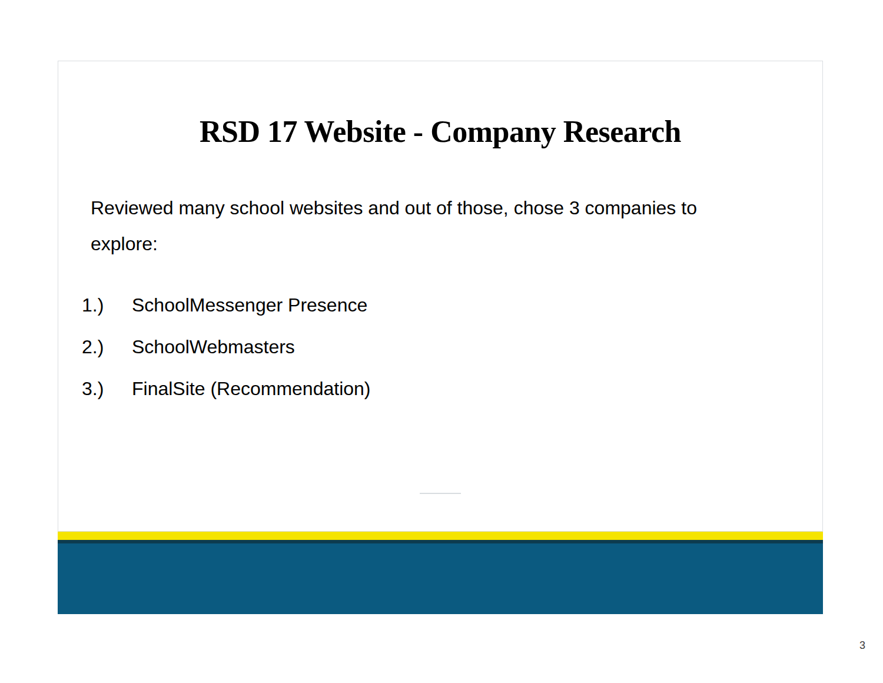RSD 17 Website - Company Research
Reviewed many school websites and out of those, chose 3 companies to explore:
1.) SchoolMessenger Presence
2.) SchoolWebmasters
3.) FinalSite (Recommendation)
3